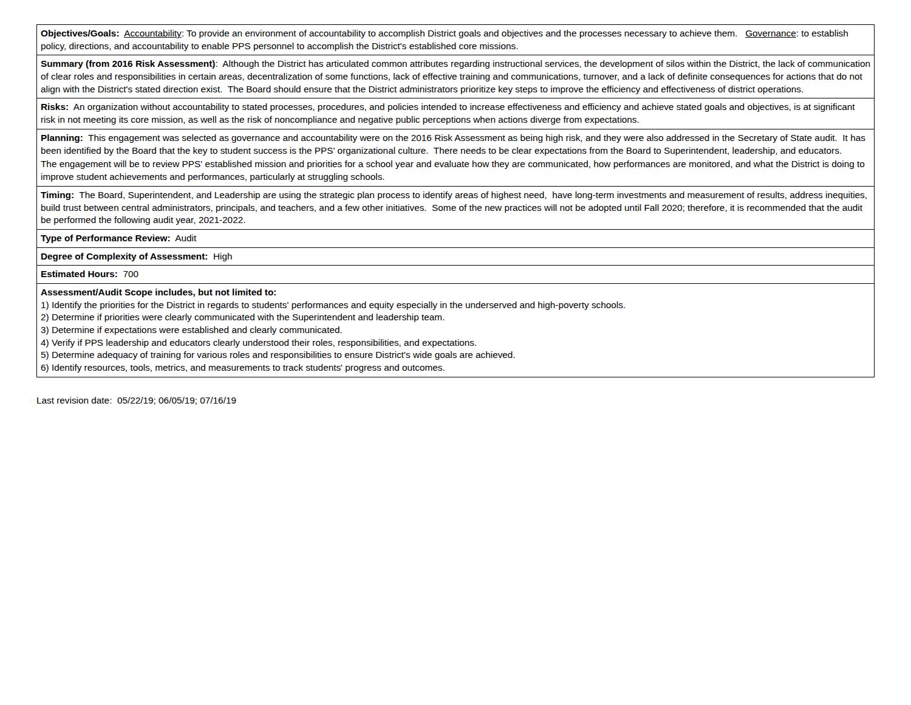| Objectives/Goals: Accountability : To provide an environment of accountability to accomplish District goals and objectives and the processes necessary to achieve them. Governance : to establish policy, directions, and accountability to enable PPS personnel to accomplish the District's established core missions. |
| Summary (from 2016 Risk Assessment) : Although the District has articulated common attributes regarding instructional services, the development of silos within the District, the lack of communication of clear roles and responsibilities in certain areas, decentralization of some functions, lack of effective training and communications, turnover, and a lack of definite consequences for actions that do not align with the District's stated direction exist. The Board should ensure that the District administrators prioritize key steps to improve the efficiency and effectiveness of district operations. |
| Risks: An organization without accountability to stated processes, procedures, and policies intended to increase effectiveness and efficiency and achieve stated goals and objectives, is at significant risk in not meeting its core mission, as well as the risk of noncompliance and negative public perceptions when actions diverge from expectations. |
| Planning: This engagement was selected as governance and accountability were on the 2016 Risk Assessment as being high risk, and they were also addressed in the Secretary of State audit. It has been identified by the Board that the key to student success is the PPS' organizational culture. There needs to be clear expectations from the Board to Superintendent, leadership, and educators. The engagement will be to review PPS' established mission and priorities for a school year and evaluate how they are communicated, how performances are monitored, and what the District is doing to improve student achievements and performances, particularly at struggling schools. |
| Timing: The Board, Superintendent, and Leadership are using the strategic plan process to identify areas of highest need, have long-term investments and measurement of results, address inequities, build trust between central administrators, principals, and teachers, and a few other initiatives. Some of the new practices will not be adopted until Fall 2020; therefore, it is recommended that the audit be performed the following audit year, 2021-2022. |
| Type of Performance Review: Audit |
| Degree of Complexity of Assessment: High |
| Estimated Hours: 700 |
| Assessment/Audit Scope includes, but not limited to: 1) Identify the priorities for the District in regards to students' performances and equity especially in the underserved and high-poverty schools. 2) Determine if priorities were clearly communicated with the Superintendent and leadership team. 3) Determine if expectations were established and clearly communicated. 4) Verify if PPS leadership and educators clearly understood their roles, responsibilities, and expectations. 5) Determine adequacy of training for various roles and responsibilities to ensure District's wide goals are achieved. 6) Identify resources, tools, metrics, and measurements to track students' progress and outcomes. |
Last revision date: 05/22/19; 06/05/19; 07/16/19